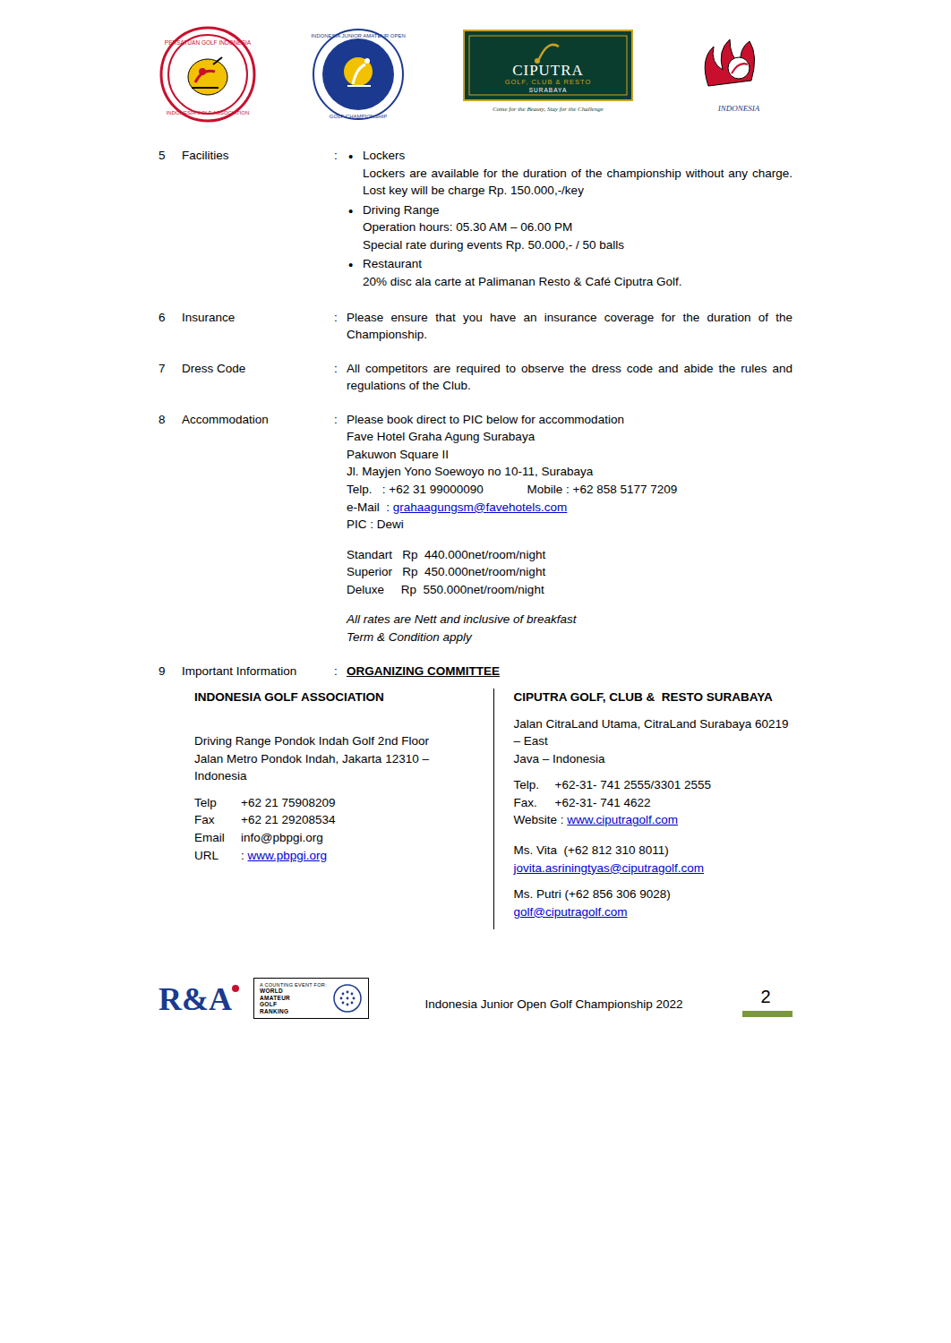PERSATUAN GOLF INDONESIA INDONESIA GOLF ASSOCIATION
INDONESIA JUNIOR AMATEUR OPEN GOLF CHAMPIONSHIP
CIPUTRA GOLF, CLUB & RESTO SURABAYA Come for the Beauty, Stay for the Challenge
INDONESIA
5
Facilities
:
Lockers
Lockers are available for the duration of the championship without any charge. Lost key will be charge Rp. 150.000,-/key
Driving Range
Operation hours: 05.30 AM – 06.00 PM
Special rate during events Rp. 50.000,- / 50 balls
Restaurant
20% disc ala carte at Palimanan Resto & Café Ciputra Golf.
6
Insurance
:
Please ensure that you have an insurance coverage for the duration of the Championship.
7
Dress Code
:
All competitors are required to observe the dress code and abide the rules and regulations of the Club.
8
Accommodation
:
Please book direct to PIC below for accommodation
Fave Hotel Graha Agung Surabaya
Pakuwon Square II
Jl. Mayjen Yono Soewoyo no 10-11, Surabaya
Telp. : +62 31 99000090 Mobile : +62 858 5177 7209
e-Mail : grahaagungsm@favehotels.com
PIC : Dewi
Standart Rp 440.000net/room/night
Superior Rp 450.000net/room/night
Deluxe Rp 550.000net/room/night
All rates are Nett and inclusive of breakfast
Term & Condition apply
9
Important Information
:
ORGANIZING COMMITTEE
INDONESIA GOLF ASSOCIATION
Driving Range Pondok Indah Golf 2nd Floor
Jalan Metro Pondok Indah, Jakarta 12310 – Indonesia
Telp+62 21 75908209
Fax+62 21 29208534
Email info@pbpgi.org
URL: www.pbpgi.org
CIPUTRA GOLF, CLUB & RESTO SURABAYA
Jalan CitraLand Utama, CitraLand Surabaya 60219 – East
Java – Indonesia
Telp.+62-31- 741 2555/3301 2555
Fax.+62-31- 741 4622
Website : www.ciputragolf.com
Ms. Vita (+62 812 310 8011)
jovita.asriningtyas@ciputragolf.com
Ms. Putri (+62 856 306 9028)
golf@ciputragolf.com
R&A
A COUNTING EVENT FOR:
WORLD
AMATEUR
GOLF
RANKING
Indonesia Junior Open Golf Championship 2022
2